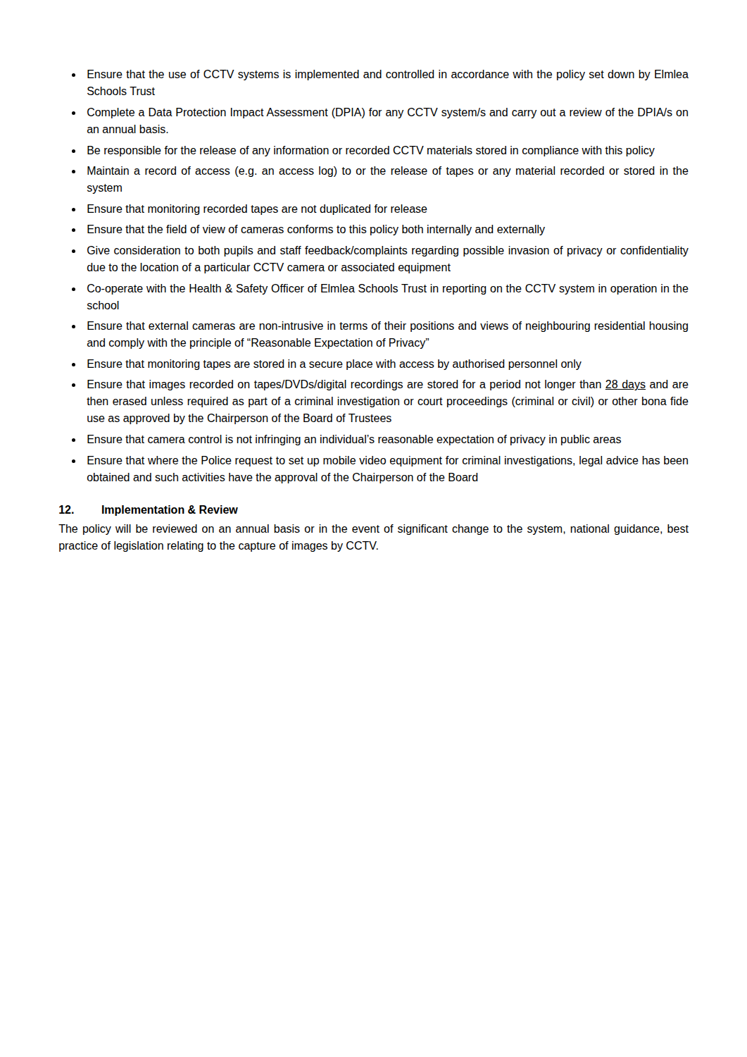Ensure that the use of CCTV systems is implemented and controlled in accordance with the policy set down by Elmlea Schools Trust
Complete a Data Protection Impact Assessment (DPIA) for any CCTV system/s and carry out a review of the DPIA/s on an annual basis.
Be responsible for the release of any information or recorded CCTV materials stored in compliance with this policy
Maintain a record of access (e.g. an access log) to or the release of tapes or any material recorded or stored in the system
Ensure that monitoring recorded tapes are not duplicated for release
Ensure that the field of view of cameras conforms to this policy both internally and externally
Give consideration to both pupils and staff feedback/complaints regarding possible invasion of privacy or confidentiality due to the location of a particular CCTV camera or associated equipment
Co-operate with the Health & Safety Officer of Elmlea Schools Trust in reporting on the CCTV system in operation in the school
Ensure that external cameras are non-intrusive in terms of their positions and views of neighbouring residential housing and comply with the principle of “Reasonable Expectation of Privacy”
Ensure that monitoring tapes are stored in a secure place with access by authorised personnel only
Ensure that images recorded on tapes/DVDs/digital recordings are stored for a period not longer than 28 days and are then erased unless required as part of a criminal investigation or court proceedings (criminal or civil) or other bona fide use as approved by the Chairperson of the Board of Trustees
Ensure that camera control is not infringing an individual’s reasonable expectation of privacy in public areas
Ensure that where the Police request to set up mobile video equipment for criminal investigations, legal advice has been obtained and such activities have the approval of the Chairperson of the Board
12. Implementation & Review
The policy will be reviewed on an annual basis or in the event of significant change to the system, national guidance, best practice of legislation relating to the capture of images by CCTV.